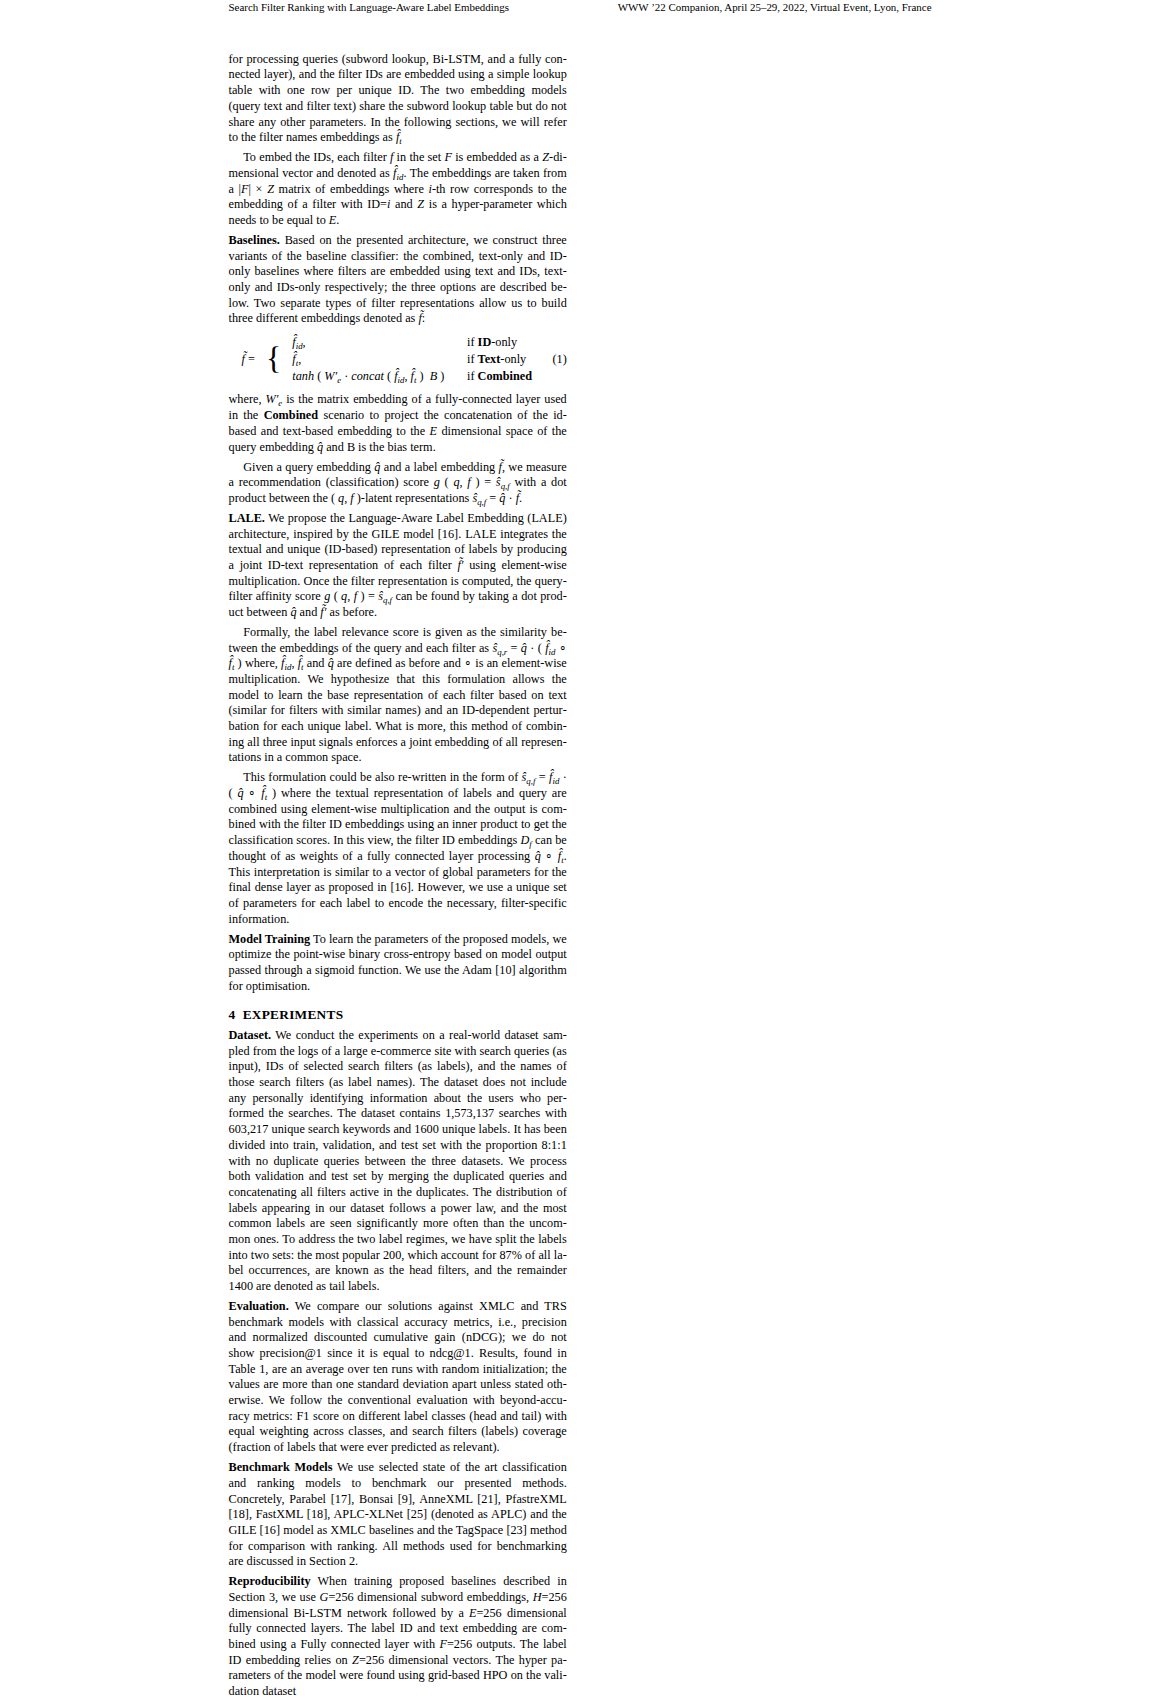Search Filter Ranking with Language-Aware Label Embeddings
WWW ’22 Companion, April 25–29, 2022, Virtual Event, Lyon, France
for processing queries (subword lookup, Bi-LSTM, and a fully connected layer), and the filter IDs are embedded using a simple lookup table with one row per unique ID. The two embedding models (query text and filter text) share the subword lookup table but do not share any other parameters. In the following sections, we will refer to the filter names embeddings as f̂t
To embed the IDs, each filter f in the set F is embedded as a Z-dimensional vector and denoted as f̂id. The embeddings are taken from a |F| × Z matrix of embeddings where i-th row corresponds to the embedding of a filter with ID=i and Z is a hyper-parameter which needs to be equal to E.
Baselines. Based on the presented architecture, we construct three variants of the baseline classifier: the combined, text-only and ID-only baselines where filters are embedded using text and IDs, text-only and IDs-only respectively; the three options are described below. Two separate types of filter representations allow us to build three different embeddings denoted as f̃:
| f̃ = | { | f̂ id , | if ID -only |
| f̂ t , | if Text -only |
| tanh ( W′ e · concat ( f̂ id , f̂ t ) B ) | if Combined |
(1)
where, W′e is the matrix embedding of a fully-connected layer used in the Combined scenario to project the concatenation of the id-based and text-based embedding to the E dimensional space of the query embedding q̂ and B is the bias term.
Given a query embedding q̂ and a label embedding f̃, we measure a recommendation (classification) score g ( q, f ) = ŝq,f with a dot product between the ( q, f )-latent representations ŝq,f = q̂ · f̃.
LALE. We propose the Language-Aware Label Embedding (LALE) architecture, inspired by the GILE model [16]. LALE integrates the textual and unique (ID-based) representation of labels by producing a joint ID-text representation of each filter f̃′ using element-wise multiplication. Once the filter representation is computed, the query-filter affinity score g ( q, f ) = ŝq,f can be found by taking a dot product between q̂ and f̃′ as before.
Formally, the label relevance score is given as the similarity between the embeddings of the query and each filter as ŝq,r = q̂ · ( f̂id ∘ f̂t ) where, f̂id, f̂t and q̂ are defined as before and ∘ is an element-wise multiplication. We hypothesize that this formulation allows the model to learn the base representation of each filter based on text (similar for filters with similar names) and an ID-dependent perturbation for each unique label. What is more, this method of combining all three input signals enforces a joint embedding of all representations in a common space.
This formulation could be also re-written in the form of ŝq,f = f̂id · ( q̂ ∘ f̂t ) where the textual representation of labels and query are combined using element-wise multiplication and the output is combined with the filter ID embeddings using an inner product to get the classification scores. In this view, the filter ID embeddings Df can be thought of as weights of a fully connected layer processing q̂ ∘ f̂t. This interpretation is similar to a vector of global parameters for the final dense layer as proposed in [16]. However, we use a unique set of parameters for each label to encode the necessary, filter-specific information.
Model Training To learn the parameters of the proposed models, we optimize the point-wise binary cross-entropy based on model output passed through a sigmoid function. We use the Adam [10] algorithm for optimisation.
4 Experiments
Dataset. We conduct the experiments on a real-world dataset sampled from the logs of a large e-commerce site with search queries (as input), IDs of selected search filters (as labels), and the names of those search filters (as label names). The dataset does not include any personally identifying information about the users who performed the searches. The dataset contains 1,573,137 searches with 603,217 unique search keywords and 1600 unique labels. It has been divided into train, validation, and test set with the proportion 8:1:1 with no duplicate queries between the three datasets. We process both validation and test set by merging the duplicated queries and concatenating all filters active in the duplicates. The distribution of labels appearing in our dataset follows a power law, and the most common labels are seen significantly more often than the uncommon ones. To address the two label regimes, we have split the labels into two sets: the most popular 200, which account for 87% of all label occurrences, are known as the head filters, and the remainder 1400 are denoted as tail labels.
Evaluation. We compare our solutions against XMLC and TRS benchmark models with classical accuracy metrics, i.e., precision and normalized discounted cumulative gain (nDCG); we do not show precision@1 since it is equal to ndcg@1. Results, found in Table 1, are an average over ten runs with random initialization; the values are more than one standard deviation apart unless stated otherwise. We follow the conventional evaluation with beyond-accuracy metrics: F1 score on different label classes (head and tail) with equal weighting across classes, and search filters (labels) coverage (fraction of labels that were ever predicted as relevant).
Benchmark Models We use selected state of the art classification and ranking models to benchmark our presented methods. Concretely, Parabel [17], Bonsai [9], AnneXML [21], PfastreXML [18], FastXML [18], APLC-XLNet [25] (denoted as APLC) and the GILE [16] model as XMLC baselines and the TagSpace [23] method for comparison with ranking. All methods used for benchmarking are discussed in Section 2.
Reproducibility When training proposed baselines described in Section 3, we use G=256 dimensional subword embeddings, H=256 dimensional Bi-LSTM network followed by a E=256 dimensional fully connected layers. The label ID and text embedding are combined using a Fully connected layer with F=256 outputs. The label ID embedding relies on Z=256 dimensional vectors. The hyper parameters of the model were found using grid-based HPO on the validation dataset